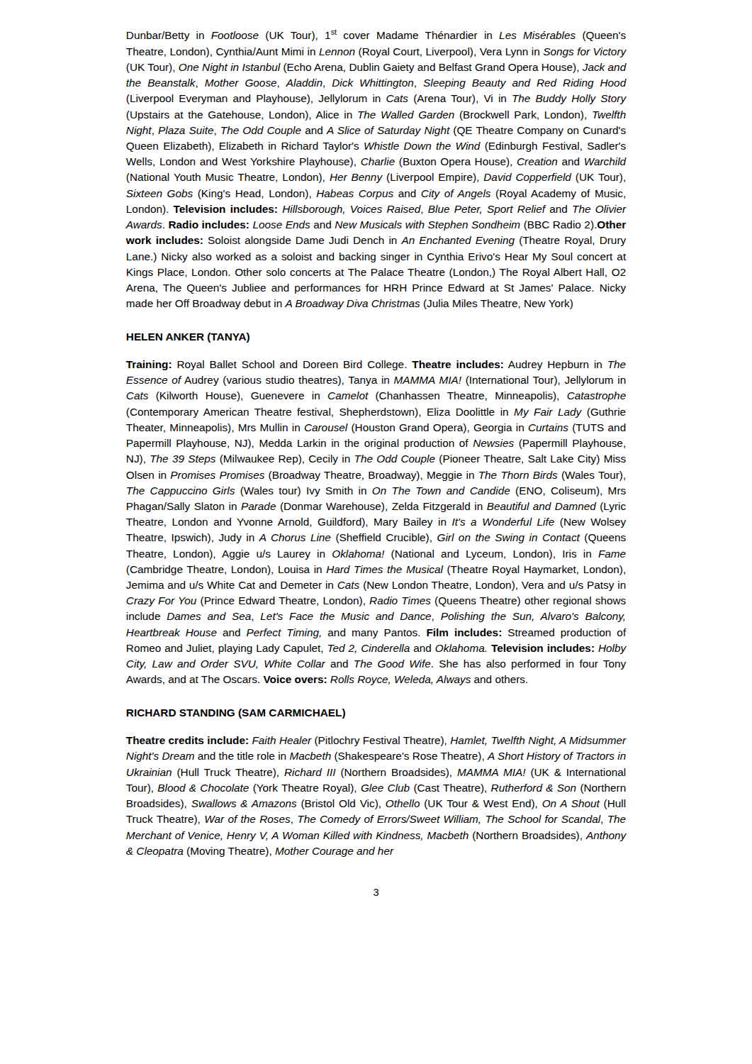Dunbar/Betty in Footloose (UK Tour), 1st cover Madame Thénardier in Les Misérables (Queen's Theatre, London), Cynthia/Aunt Mimi in Lennon (Royal Court, Liverpool), Vera Lynn in Songs for Victory (UK Tour), One Night in Istanbul (Echo Arena, Dublin Gaiety and Belfast Grand Opera House), Jack and the Beanstalk, Mother Goose, Aladdin, Dick Whittington, Sleeping Beauty and Red Riding Hood (Liverpool Everyman and Playhouse), Jellylorum in Cats (Arena Tour), Vi in The Buddy Holly Story (Upstairs at the Gatehouse, London), Alice in The Walled Garden (Brockwell Park, London), Twelfth Night, Plaza Suite, The Odd Couple and A Slice of Saturday Night (QE Theatre Company on Cunard's Queen Elizabeth), Elizabeth in Richard Taylor's Whistle Down the Wind (Edinburgh Festival, Sadler's Wells, London and West Yorkshire Playhouse), Charlie (Buxton Opera House), Creation and Warchild (National Youth Music Theatre, London), Her Benny (Liverpool Empire), David Copperfield (UK Tour), Sixteen Gobs (King's Head, London), Habeas Corpus and City of Angels (Royal Academy of Music, London). Television includes: Hillsborough, Voices Raised, Blue Peter, Sport Relief and The Olivier Awards. Radio includes: Loose Ends and New Musicals with Stephen Sondheim (BBC Radio 2).Other work includes: Soloist alongside Dame Judi Dench in An Enchanted Evening (Theatre Royal, Drury Lane.) Nicky also worked as a soloist and backing singer in Cynthia Erivo's Hear My Soul concert at Kings Place, London. Other solo concerts at The Palace Theatre (London,) The Royal Albert Hall, O2 Arena, The Queen's Jubliee and performances for HRH Prince Edward at St James' Palace. Nicky made her Off Broadway debut in A Broadway Diva Christmas (Julia Miles Theatre, New York)
HELEN ANKER (TANYA)
Training: Royal Ballet School and Doreen Bird College. Theatre includes: Audrey Hepburn in The Essence of Audrey (various studio theatres), Tanya in MAMMA MIA! (International Tour), Jellylorum in Cats (Kilworth House), Guenevere in Camelot (Chanhassen Theatre, Minneapolis), Catastrophe (Contemporary American Theatre festival, Shepherdstown), Eliza Doolittle in My Fair Lady (Guthrie Theater, Minneapolis), Mrs Mullin in Carousel (Houston Grand Opera), Georgia in Curtains (TUTS and Papermill Playhouse, NJ), Medda Larkin in the original production of Newsies (Papermill Playhouse, NJ), The 39 Steps (Milwaukee Rep), Cecily in The Odd Couple (Pioneer Theatre, Salt Lake City) Miss Olsen in Promises Promises (Broadway Theatre, Broadway), Meggie in The Thorn Birds (Wales Tour), The Cappuccino Girls (Wales tour) Ivy Smith in On The Town and Candide (ENO, Coliseum), Mrs Phagan/Sally Slaton in Parade (Donmar Warehouse), Zelda Fitzgerald in Beautiful and Damned (Lyric Theatre, London and Yvonne Arnold, Guildford), Mary Bailey in It's a Wonderful Life (New Wolsey Theatre, Ipswich), Judy in A Chorus Line (Sheffield Crucible), Girl on the Swing in Contact (Queens Theatre, London), Aggie u/s Laurey in Oklahoma! (National and Lyceum, London), Iris in Fame (Cambridge Theatre, London), Louisa in Hard Times the Musical (Theatre Royal Haymarket, London), Jemima and u/s White Cat and Demeter in Cats (New London Theatre, London), Vera and u/s Patsy in Crazy For You (Prince Edward Theatre, London), Radio Times (Queens Theatre) other regional shows include Dames and Sea, Let's Face the Music and Dance, Polishing the Sun, Alvaro's Balcony, Heartbreak House and Perfect Timing, and many Pantos. Film includes: Streamed production of Romeo and Juliet, playing Lady Capulet, Ted 2, Cinderella and Oklahoma. Television includes: Holby City, Law and Order SVU, White Collar and The Good Wife. She has also performed in four Tony Awards, and at The Oscars. Voice overs: Rolls Royce, Weleda, Always and others.
RICHARD STANDING (SAM CARMICHAEL)
Theatre credits include: Faith Healer (Pitlochry Festival Theatre), Hamlet, Twelfth Night, A Midsummer Night's Dream and the title role in Macbeth (Shakespeare's Rose Theatre), A Short History of Tractors in Ukrainian (Hull Truck Theatre), Richard III (Northern Broadsides), MAMMA MIA! (UK & International Tour), Blood & Chocolate (York Theatre Royal), Glee Club (Cast Theatre), Rutherford & Son (Northern Broadsides), Swallows & Amazons (Bristol Old Vic), Othello (UK Tour & West End), On A Shout (Hull Truck Theatre), War of the Roses, The Comedy of Errors/Sweet William, The School for Scandal, The Merchant of Venice, Henry V, A Woman Killed with Kindness, Macbeth (Northern Broadsides), Anthony & Cleopatra (Moving Theatre), Mother Courage and her
3